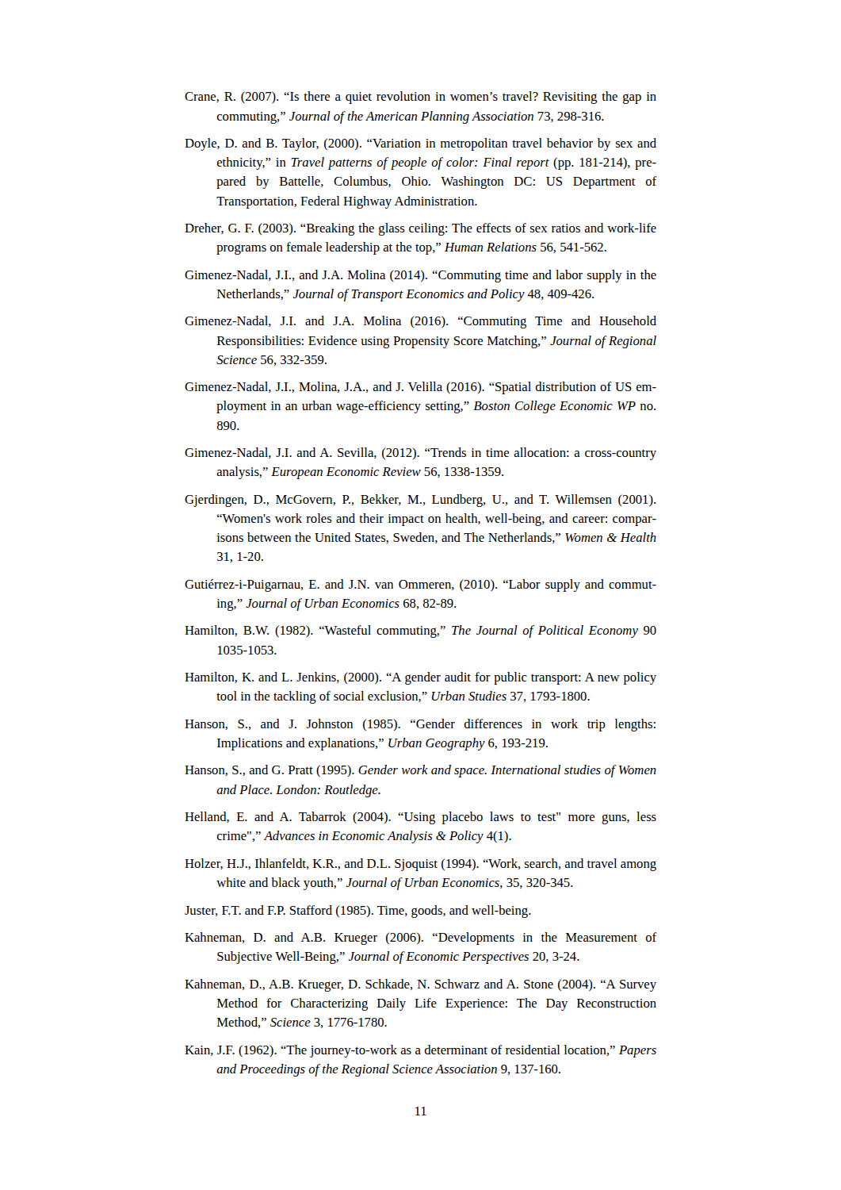Crane, R. (2007). “Is there a quiet revolution in women’s travel? Revisiting the gap in commuting,” Journal of the American Planning Association 73, 298-316.
Doyle, D. and B. Taylor, (2000). “Variation in metropolitan travel behavior by sex and ethnicity,” in Travel patterns of people of color: Final report (pp. 181-214), prepared by Battelle, Columbus, Ohio. Washington DC: US Department of Transportation, Federal Highway Administration.
Dreher, G. F. (2003). “Breaking the glass ceiling: The effects of sex ratios and work-life programs on female leadership at the top,” Human Relations 56, 541-562.
Gimenez-Nadal, J.I., and J.A. Molina (2014). “Commuting time and labor supply in the Netherlands,” Journal of Transport Economics and Policy 48, 409-426.
Gimenez-Nadal, J.I. and J.A. Molina (2016). “Commuting Time and Household Responsibilities: Evidence using Propensity Score Matching,” Journal of Regional Science 56, 332-359.
Gimenez-Nadal, J.I., Molina, J.A., and J. Velilla (2016). “Spatial distribution of US employment in an urban wage-efficiency setting,” Boston College Economic WP no. 890.
Gimenez-Nadal, J.I. and A. Sevilla, (2012). “Trends in time allocation: a cross-country analysis,” European Economic Review 56, 1338-1359.
Gjerdingen, D., McGovern, P., Bekker, M., Lundberg, U., and T. Willemsen (2001). “Women's work roles and their impact on health, well-being, and career: comparisons between the United States, Sweden, and The Netherlands,” Women & Health 31, 1-20.
Gutiérrez-i-Puigarnau, E. and J.N. van Ommeren, (2010). “Labor supply and commuting,” Journal of Urban Economics 68, 82-89.
Hamilton, B.W. (1982). “Wasteful commuting,” The Journal of Political Economy 90 1035-1053.
Hamilton, K. and L. Jenkins, (2000). “A gender audit for public transport: A new policy tool in the tackling of social exclusion,” Urban Studies 37, 1793-1800.
Hanson, S., and J. Johnston (1985). “Gender differences in work trip lengths: Implications and explanations,” Urban Geography 6, 193-219.
Hanson, S., and G. Pratt (1995). Gender work and space. International studies of Women and Place. London: Routledge.
Helland, E. and A. Tabarrok (2004). “Using placebo laws to test" more guns, less crime",” Advances in Economic Analysis & Policy 4(1).
Holzer, H.J., Ihlanfeldt, K.R., and D.L. Sjoquist (1994). “Work, search, and travel among white and black youth,” Journal of Urban Economics, 35, 320-345.
Juster, F.T. and F.P. Stafford (1985). Time, goods, and well-being.
Kahneman, D. and A.B. Krueger (2006). “Developments in the Measurement of Subjective Well-Being,” Journal of Economic Perspectives 20, 3-24.
Kahneman, D., A.B. Krueger, D. Schkade, N. Schwarz and A. Stone (2004). “A Survey Method for Characterizing Daily Life Experience: The Day Reconstruction Method,” Science 3, 1776-1780.
Kain, J.F. (1962). “The journey-to-work as a determinant of residential location,” Papers and Proceedings of the Regional Science Association 9, 137-160.
11